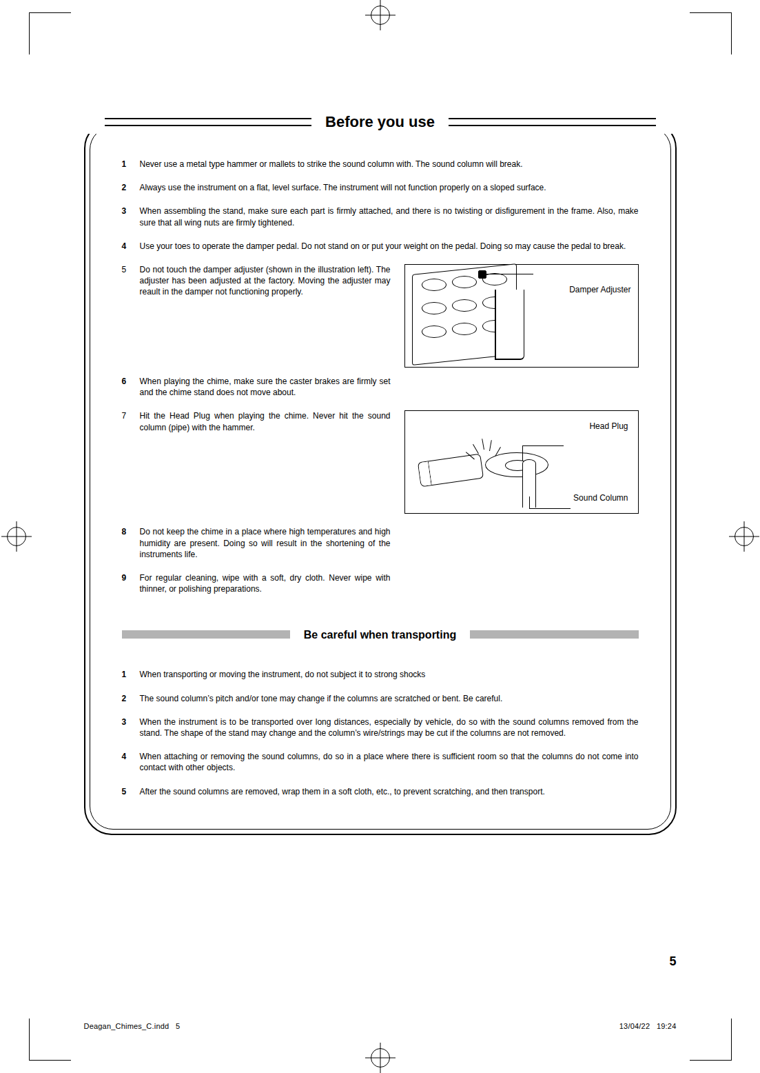Before you use
1 Never use a metal type hammer or mallets to strike the sound column with. The sound column will break.
2 Always use the instrument on a flat, level surface. The instrument will not function properly on a sloped surface.
3 When assembling the stand, make sure each part is firmly attached, and there is no twisting or disfigurement in the frame. Also, make sure that all wing nuts are firmly tightened.
4 Use your toes to operate the damper pedal. Do not stand on or put your weight on the pedal. Doing so may cause the pedal to break.
5 Do not touch the damper adjuster (shown in the illustration left). The adjuster has been adjusted at the factory. Moving the adjuster may reault in the damper not functioning properly.
Damper Adjuster
6 When playing the chime, make sure the caster brakes are firmly set and the chime stand does not move about.
7 Hit the Head Plug when playing the chime. Never hit the sound column (pipe) with the hammer.
Head Plug Sound Column
8 Do not keep the chime in a place where high temperatures and high humidity are present. Doing so will result in the shortening of the instruments life.
9 For regular cleaning, wipe with a soft, dry cloth. Never wipe with thinner, or polishing preparations.
Be careful when transporting
1 When transporting or moving the instrument, do not subject it to strong shocks
2 The sound column’s pitch and/or tone may change if the columns are scratched or bent. Be careful.
3 When the instrument is to be transported over long distances, especially by vehicle, do so with the sound columns removed from the stand. The shape of the stand may change and the column’s wire/strings may be cut if the columns are not removed.
4 When attaching or removing the sound columns, do so in a place where there is sufficient room so that the columns do not come into contact with other objects.
5 After the sound columns are removed, wrap them in a soft cloth, etc., to prevent scratching, and then transport.
5
Deagan_Chimes_C.indd 5 13/04/22 19:24